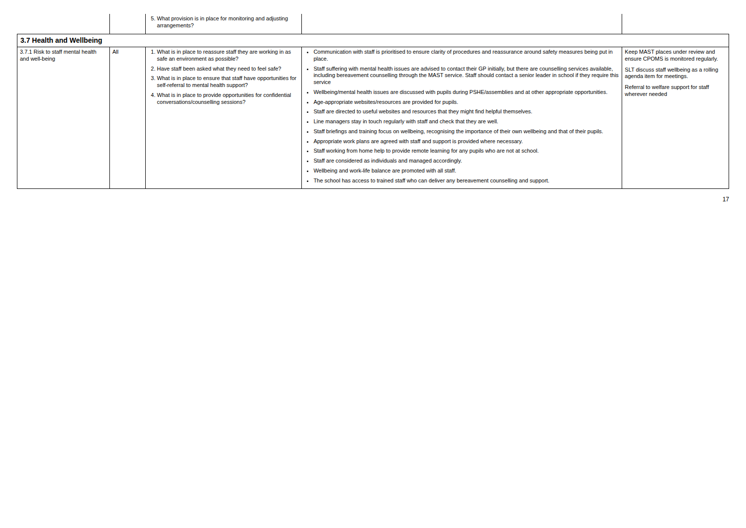| | | What provision is in place for monitoring and adjusting arrangements? | | |
| 3.7 Health and Wellbeing |
| 3.7.1 Risk to staff mental health and well-being | All | What is in place to reassure staff they are working in as safe an environment as possible? Have staff been asked what they need to feel safe? What is in place to ensure that staff have opportunities for self-referral to mental health support? What is in place to provide opportunities for confidential conversations/counselling sessions? | Communication with staff is prioritised to ensure clarity of procedures and reassurance around safety measures being put in place. Staff suffering with mental health issues are advised to contact their GP initially, but there are counselling services available, including bereavement counselling through the MAST service. Staff should contact a senior leader in school if they require this service Wellbeing/mental health issues are discussed with pupils during PSHE/assemblies and at other appropriate opportunities. Age-appropriate websites/resources are provided for pupils. Staff are directed to useful websites and resources that they might find helpful themselves. Line managers stay in touch regularly with staff and check that they are well. Staff briefings and training focus on wellbeing, recognising the importance of their own wellbeing and that of their pupils. Appropriate work plans are agreed with staff and support is provided where necessary. Staff working from home help to provide remote learning for any pupils who are not at school. Staff are considered as individuals and managed accordingly. Wellbeing and work-life balance are promoted with all staff. The school has access to trained staff who can deliver any bereavement counselling and support. | Keep MAST places under review and ensure CPOMS is monitored regularly. SLT discuss staff wellbeing as a rolling agenda item for meetings. Referral to welfare support for staff wherever needed |
17